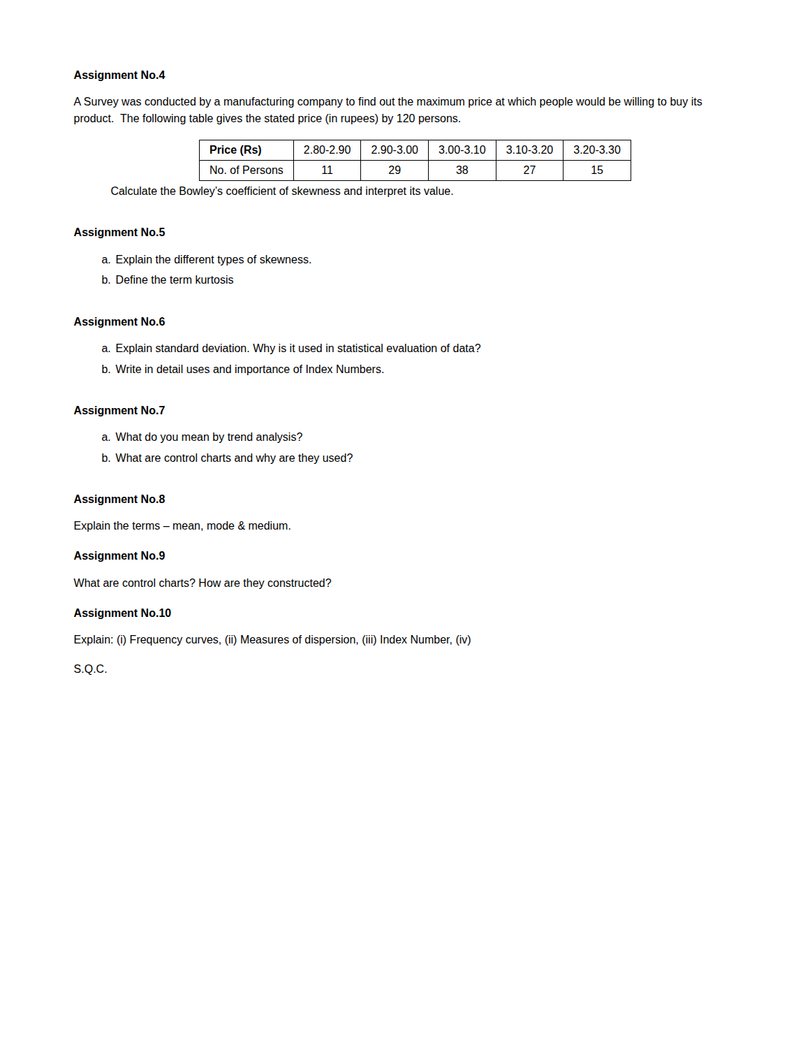Assignment No.4
A Survey was conducted by a manufacturing company to find out the maximum price at which people would be willing to buy its product. The following table gives the stated price (in rupees) by 120 persons.
| Price (Rs) | 2.80-2.90 | 2.90-3.00 | 3.00-3.10 | 3.10-3.20 | 3.20-3.30 |
| No. of Persons | 11 | 29 | 38 | 27 | 15 |
Calculate the Bowley’s coefficient of skewness and interpret its value.
Assignment No.5
Explain the different types of skewness.
Define the term kurtosis
Assignment No.6
Explain standard deviation. Why is it used in statistical evaluation of data?
Write in detail uses and importance of Index Numbers.
Assignment No.7
What do you mean by trend analysis?
What are control charts and why are they used?
Assignment No.8
Explain the terms – mean, mode & medium.
Assignment No.9
What are control charts? How are they constructed?
Assignment No.10
Explain: (i) Frequency curves, (ii) Measures of dispersion, (iii) Index Number, (iv)
S.Q.C.